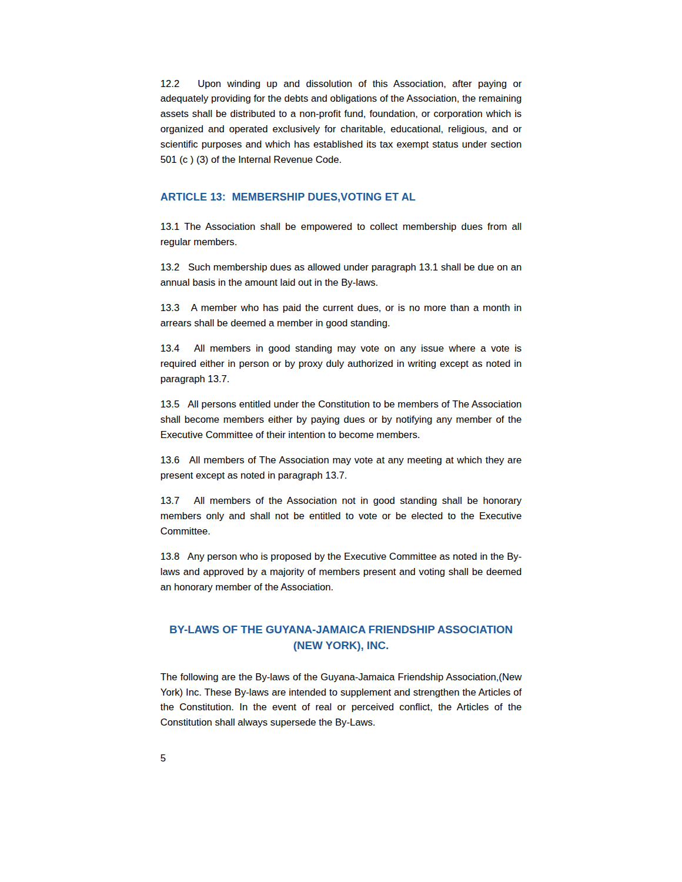12.2 Upon winding up and dissolution of this Association, after paying or adequately providing for the debts and obligations of the Association, the remaining assets shall be distributed to a non-profit fund, foundation, or corporation which is organized and operated exclusively for charitable, educational, religious, and or scientific purposes and which has established its tax exempt status under section 501 (c ) (3) of the Internal Revenue Code.
ARTICLE 13: MEMBERSHIP DUES,VOTING ET AL
13.1 The Association shall be empowered to collect membership dues from all regular members.
13.2 Such membership dues as allowed under paragraph 13.1 shall be due on an annual basis in the amount laid out in the By-laws.
13.3 A member who has paid the current dues, or is no more than a month in arrears shall be deemed a member in good standing.
13.4 All members in good standing may vote on any issue where a vote is required either in person or by proxy duly authorized in writing except as noted in paragraph 13.7.
13.5 All persons entitled under the Constitution to be members of The Association shall become members either by paying dues or by notifying any member of the Executive Committee of their intention to become members.
13.6 All members of The Association may vote at any meeting at which they are present except as noted in paragraph 13.7.
13.7 All members of the Association not in good standing shall be honorary members only and shall not be entitled to vote or be elected to the Executive Committee.
13.8 Any person who is proposed by the Executive Committee as noted in the By-laws and approved by a majority of members present and voting shall be deemed an honorary member of the Association.
BY-LAWS OF THE GUYANA-JAMAICA FRIENDSHIP ASSOCIATION
(NEW YORK), INC.
The following are the By-laws of the Guyana-Jamaica Friendship Association,(New York) Inc. These By-laws are intended to supplement and strengthen the Articles of the Constitution. In the event of real or perceived conflict, the Articles of the Constitution shall always supersede the By-Laws.
5